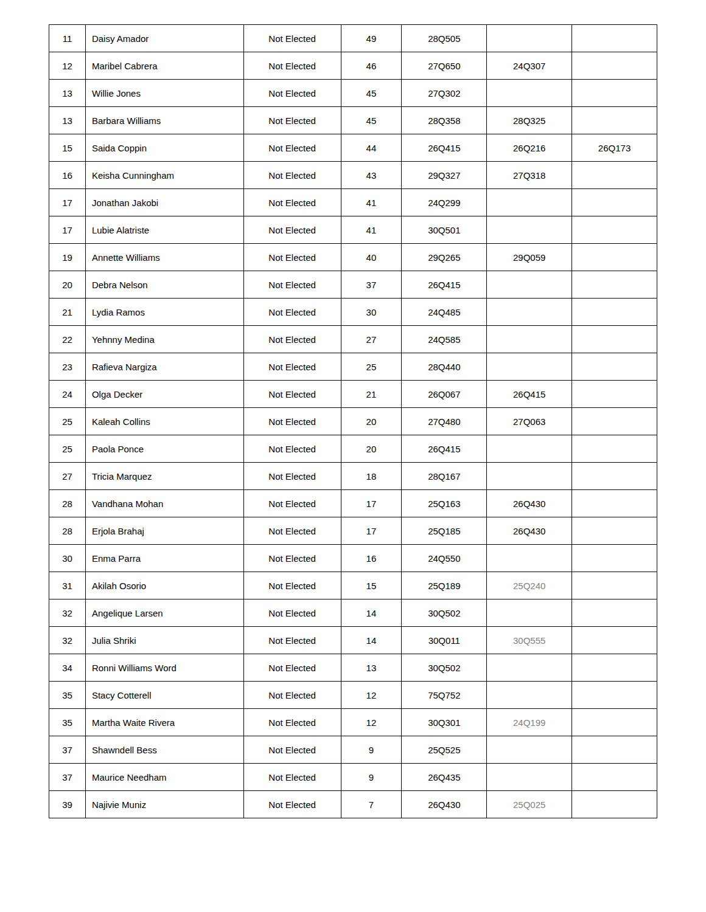| 11 | Daisy Amador | Not Elected | 49 | 28Q505 | | |
| 12 | Maribel Cabrera | Not Elected | 46 | 27Q650 | 24Q307 | |
| 13 | Willie Jones | Not Elected | 45 | 27Q302 | | |
| 13 | Barbara Williams | Not Elected | 45 | 28Q358 | 28Q325 | |
| 15 | Saida Coppin | Not Elected | 44 | 26Q415 | 26Q216 | 26Q173 |
| 16 | Keisha Cunningham | Not Elected | 43 | 29Q327 | 27Q318 | |
| 17 | Jonathan Jakobi | Not Elected | 41 | 24Q299 | | |
| 17 | Lubie Alatriste | Not Elected | 41 | 30Q501 | | |
| 19 | Annette Williams | Not Elected | 40 | 29Q265 | 29Q059 | |
| 20 | Debra Nelson | Not Elected | 37 | 26Q415 | | |
| 21 | Lydia Ramos | Not Elected | 30 | 24Q485 | | |
| 22 | Yehnny Medina | Not Elected | 27 | 24Q585 | | |
| 23 | Rafieva Nargiza | Not Elected | 25 | 28Q440 | | |
| 24 | Olga Decker | Not Elected | 21 | 26Q067 | 26Q415 | |
| 25 | Kaleah Collins | Not Elected | 20 | 27Q480 | 27Q063 | |
| 25 | Paola Ponce | Not Elected | 20 | 26Q415 | | |
| 27 | Tricia Marquez | Not Elected | 18 | 28Q167 | | |
| 28 | Vandhana Mohan | Not Elected | 17 | 25Q163 | 26Q430 | |
| 28 | Erjola Brahaj | Not Elected | 17 | 25Q185 | 26Q430 | |
| 30 | Enma Parra | Not Elected | 16 | 24Q550 | | |
| 31 | Akilah Osorio | Not Elected | 15 | 25Q189 | 25Q240 | |
| 32 | Angelique Larsen | Not Elected | 14 | 30Q502 | | |
| 32 | Julia Shriki | Not Elected | 14 | 30Q011 | 30Q555 | |
| 34 | Ronni Williams Word | Not Elected | 13 | 30Q502 | | |
| 35 | Stacy Cotterell | Not Elected | 12 | 75Q752 | | |
| 35 | Martha Waite Rivera | Not Elected | 12 | 30Q301 | 24Q199 | |
| 37 | Shawndell Bess | Not Elected | 9 | 25Q525 | | |
| 37 | Maurice Needham | Not Elected | 9 | 26Q435 | | |
| 39 | Najivie Muniz | Not Elected | 7 | 26Q430 | 25Q025 | |